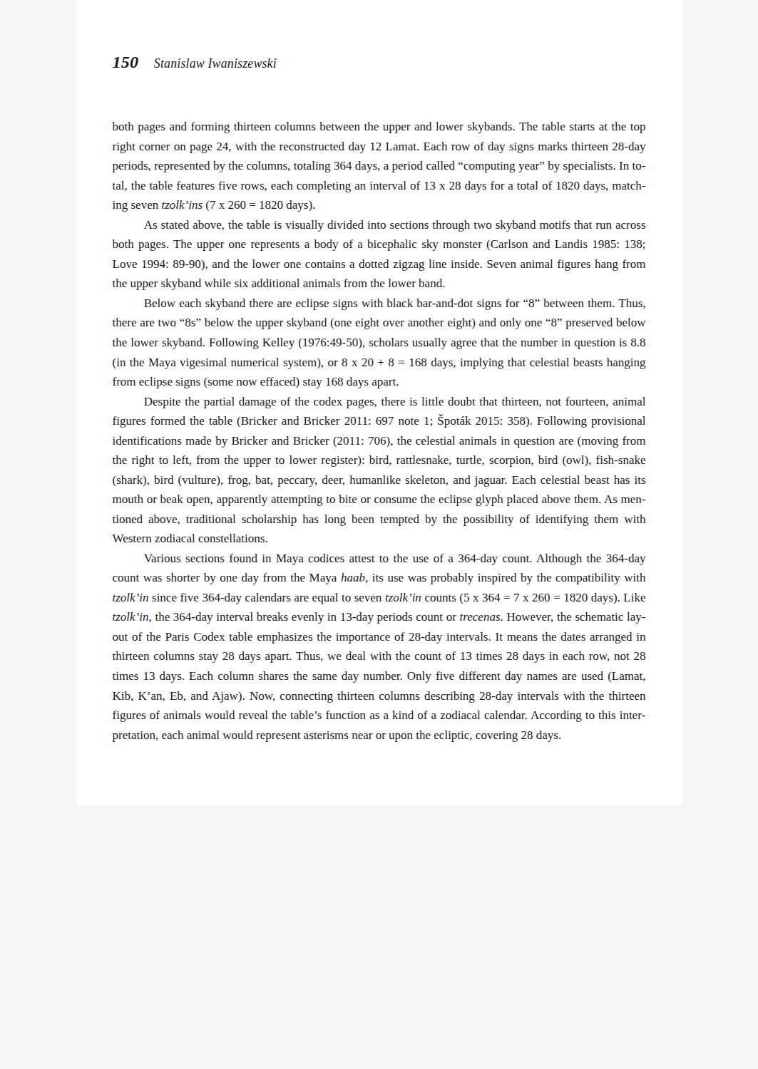150 Stanislaw Iwaniszewski
both pages and forming thirteen columns between the upper and lower skybands. The table starts at the top right corner on page 24, with the reconstructed day 12 Lamat. Each row of day signs marks thirteen 28-day periods, represented by the columns, totaling 364 days, a period called “computing year” by specialists. In total, the table features five rows, each completing an interval of 13 x 28 days for a total of 1820 days, matching seven tzolk’ins (7 x 260 = 1820 days).
As stated above, the table is visually divided into sections through two skyband motifs that run across both pages. The upper one represents a body of a bicephalic sky monster (Carlson and Landis 1985: 138; Love 1994: 89-90), and the lower one contains a dotted zigzag line inside. Seven animal figures hang from the upper skyband while six additional animals from the lower band.
Below each skyband there are eclipse signs with black bar-and-dot signs for “8” between them. Thus, there are two “8s” below the upper skyband (one eight over another eight) and only one “8” preserved below the lower skyband. Following Kelley (1976:49-50), scholars usually agree that the number in question is 8.8 (in the Maya vigesimal numerical system), or 8 x 20 + 8 = 168 days, implying that celestial beasts hanging from eclipse signs (some now effaced) stay 168 days apart.
Despite the partial damage of the codex pages, there is little doubt that thirteen, not fourteen, animal figures formed the table (Bricker and Bricker 2011: 697 note 1; Špoták 2015: 358). Following provisional identifications made by Bricker and Bricker (2011: 706), the celestial animals in question are (moving from the right to left, from the upper to lower register): bird, rattlesnake, turtle, scorpion, bird (owl), fish-snake (shark), bird (vulture), frog, bat, peccary, deer, humanlike skeleton, and jaguar. Each celestial beast has its mouth or beak open, apparently attempting to bite or consume the eclipse glyph placed above them. As mentioned above, traditional scholarship has long been tempted by the possibility of identifying them with Western zodiacal constellations.
Various sections found in Maya codices attest to the use of a 364-day count. Although the 364-day count was shorter by one day from the Maya haab, its use was probably inspired by the compatibility with tzolk’in since five 364-day calendars are equal to seven tzolk’in counts (5 x 364 = 7 x 260 = 1820 days). Like tzolk’in, the 364-day interval breaks evenly in 13-day periods count or trecenas. However, the schematic layout of the Paris Codex table emphasizes the importance of 28-day intervals. It means the dates arranged in thirteen columns stay 28 days apart. Thus, we deal with the count of 13 times 28 days in each row, not 28 times 13 days. Each column shares the same day number. Only five different day names are used (Lamat, Kib, K’an, Eb, and Ajaw). Now, connecting thirteen columns describing 28-day intervals with the thirteen figures of animals would reveal the table’s function as a kind of a zodiacal calendar. According to this interpretation, each animal would represent asterisms near or upon the ecliptic, covering 28 days.